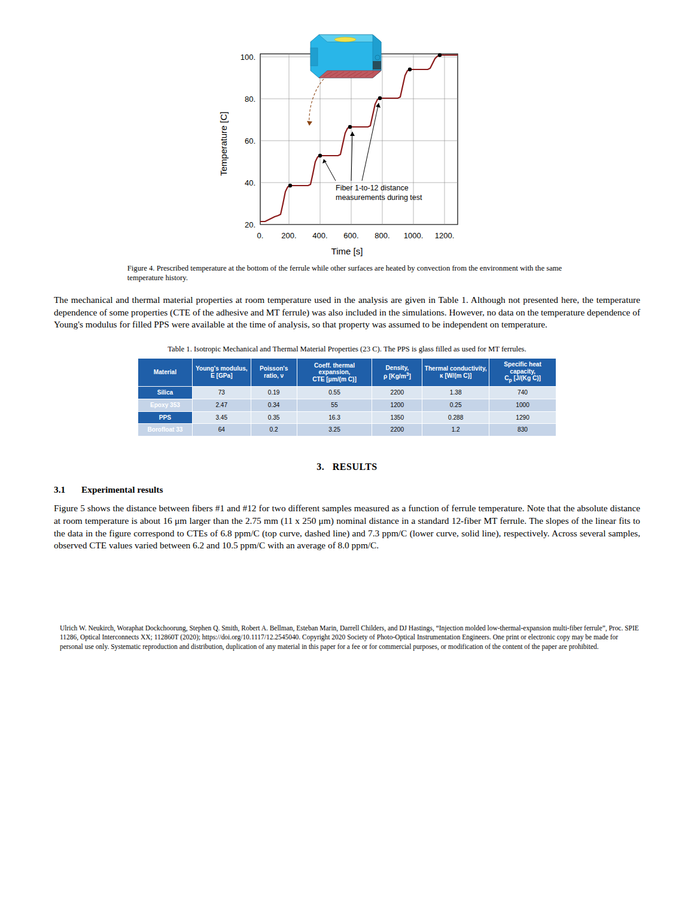Temperature [C] Time [s] 100. 80. 60. 40. 20. 0. 200. 400. 600. 800. 1000. 1200. Fiber 1-to-12 distance measurements during test
Figure 4. Prescribed temperature at the bottom of the ferrule while other surfaces are heated by convection from the environment with the same temperature history.
The mechanical and thermal material properties at room temperature used in the analysis are given in Table 1. Although not presented here, the temperature dependence of some properties (CTE of the adhesive and MT ferrule) was also included in the simulations. However, no data on the temperature dependence of Young's modulus for filled PPS were available at the time of analysis, so that property was assumed to be independent on temperature.
Table 1. Isotropic Mechanical and Thermal Material Properties (23 C). The PPS is glass filled as used for MT ferrules.
| Material | Young's modulus, E [GPa] | Poisson's ratio, ν | Coeff. thermal expansion, CTE [μm/(m C)] | Density, ρ [Kg/m 3 ] | Thermal conductivity, κ [W/(m C)] | Specific heat capacity, C p [J/(Kg C)] |
| --- | --- | --- | --- | --- | --- | --- |
| Silica | 73 | 0.19 | 0.55 | 2200 | 1.38 | 740 |
| Epoxy 353 | 2.47 | 0.34 | 55 | 1200 | 0.25 | 1000 |
| PPS | 3.45 | 0.35 | 16.3 | 1350 | 0.288 | 1290 |
| Borofloat 33 | 64 | 0.2 | 3.25 | 2200 | 1.2 | 830 |
3. RESULTS
3.1 Experimental results
Figure 5 shows the distance between fibers #1 and #12 for two different samples measured as a function of ferrule temperature. Note that the absolute distance at room temperature is about 16 μm larger than the 2.75 mm (11 x 250 μm) nominal distance in a standard 12-fiber MT ferrule. The slopes of the linear fits to the data in the figure correspond to CTEs of 6.8 ppm/C (top curve, dashed line) and 7.3 ppm/C (lower curve, solid line), respectively. Across several samples, observed CTE values varied between 6.2 and 10.5 ppm/C with an average of 8.0 ppm/C.
Ulrich W. Neukirch, Woraphat Dockchoorung, Stephen Q. Smith, Robert A. Bellman, Esteban Marin, Darrell Childers, and DJ Hastings, “Injection molded low-thermal-expansion multi-fiber ferrule”, Proc. SPIE 11286, Optical Interconnects XX; 112860T (2020); https://doi.org/10.1117/12.2545040. Copyright 2020 Society of Photo-Optical Instrumentation Engineers. One print or electronic copy may be made for personal use only. Systematic reproduction and distribution, duplication of any material in this paper for a fee or for commercial purposes, or modification of the content of the paper are prohibited.